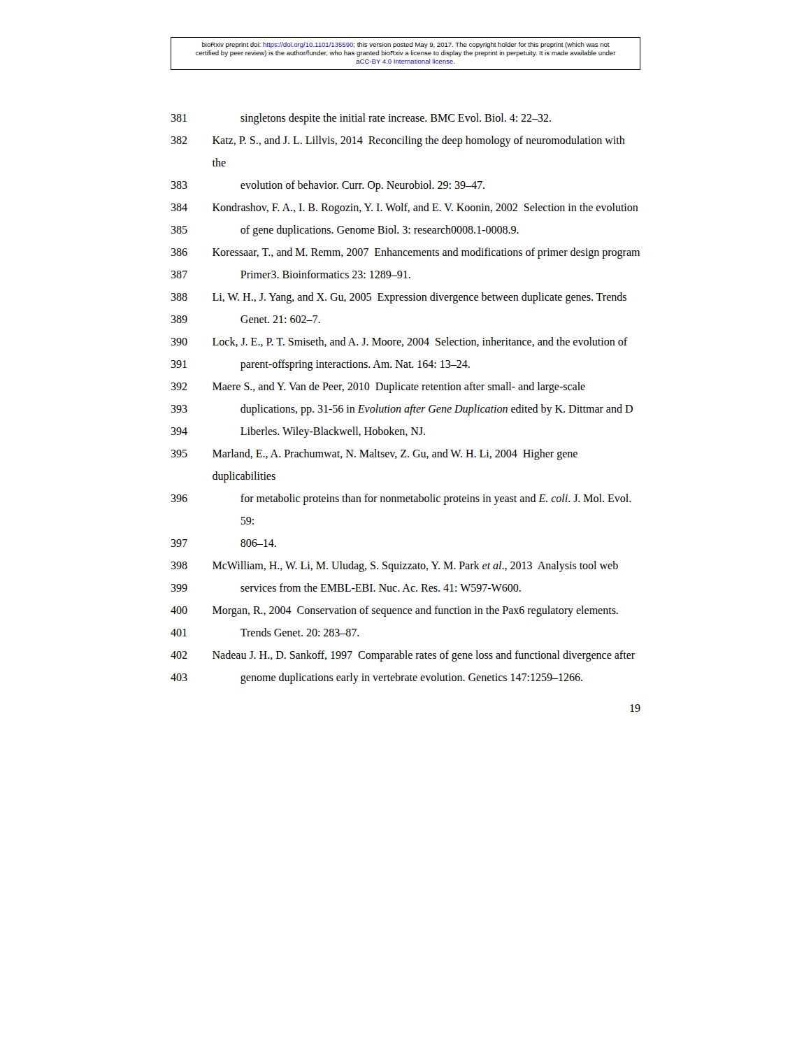bioRxiv preprint doi: https://doi.org/10.1101/135590; this version posted May 9, 2017. The copyright holder for this preprint (which was not certified by peer review) is the author/funder, who has granted bioRxiv a license to display the preprint in perpetuity. It is made available under aCC-BY 4.0 International license.
| 381 | singletons despite the initial rate increase. BMC Evol. Biol. 4: 22–32. |
| 382 | Katz, P. S., and J. L. Lillvis, 2014 Reconciling the deep homology of neuromodulation with the |
| 383 | evolution of behavior. Curr. Op. Neurobiol. 29: 39–47. |
| 384 | Kondrashov, F. A., I. B. Rogozin, Y. I. Wolf, and E. V. Koonin, 2002 Selection in the evolution |
| 385 | of gene duplications. Genome Biol. 3: research0008.1-0008.9. |
| 386 | Koressaar, T., and M. Remm, 2007 Enhancements and modifications of primer design program |
| 387 | Primer3. Bioinformatics 23: 1289–91. |
| 388 | Li, W. H., J. Yang, and X. Gu, 2005 Expression divergence between duplicate genes. Trends |
| 389 | Genet. 21: 602–7. |
| 390 | Lock, J. E., P. T. Smiseth, and A. J. Moore, 2004 Selection, inheritance, and the evolution of |
| 391 | parent-offspring interactions. Am. Nat. 164: 13–24. |
| 392 | Maere S., and Y. Van de Peer, 2010 Duplicate retention after small- and large-scale |
| 393 | duplications, pp. 31-56 in Evolution after Gene Duplication edited by K. Dittmar and D |
| 394 | Liberles. Wiley-Blackwell, Hoboken, NJ. |
| 395 | Marland, E., A. Prachumwat, N. Maltsev, Z. Gu, and W. H. Li, 2004 Higher gene duplicabilities |
| 396 | for metabolic proteins than for nonmetabolic proteins in yeast and E. coli . J. Mol. Evol. 59: |
| 397 | 806–14. |
| 398 | McWilliam, H., W. Li, M. Uludag, S. Squizzato, Y. M. Park et al ., 2013 Analysis tool web |
| 399 | services from the EMBL-EBI. Nuc. Ac. Res. 41: W597-W600. |
| 400 | Morgan, R., 2004 Conservation of sequence and function in the Pax6 regulatory elements. |
| 401 | Trends Genet. 20: 283–87. |
| 402 | Nadeau J. H., D. Sankoff, 1997 Comparable rates of gene loss and functional divergence after |
| 403 | genome duplications early in vertebrate evolution. Genetics 147:1259–1266. |
19